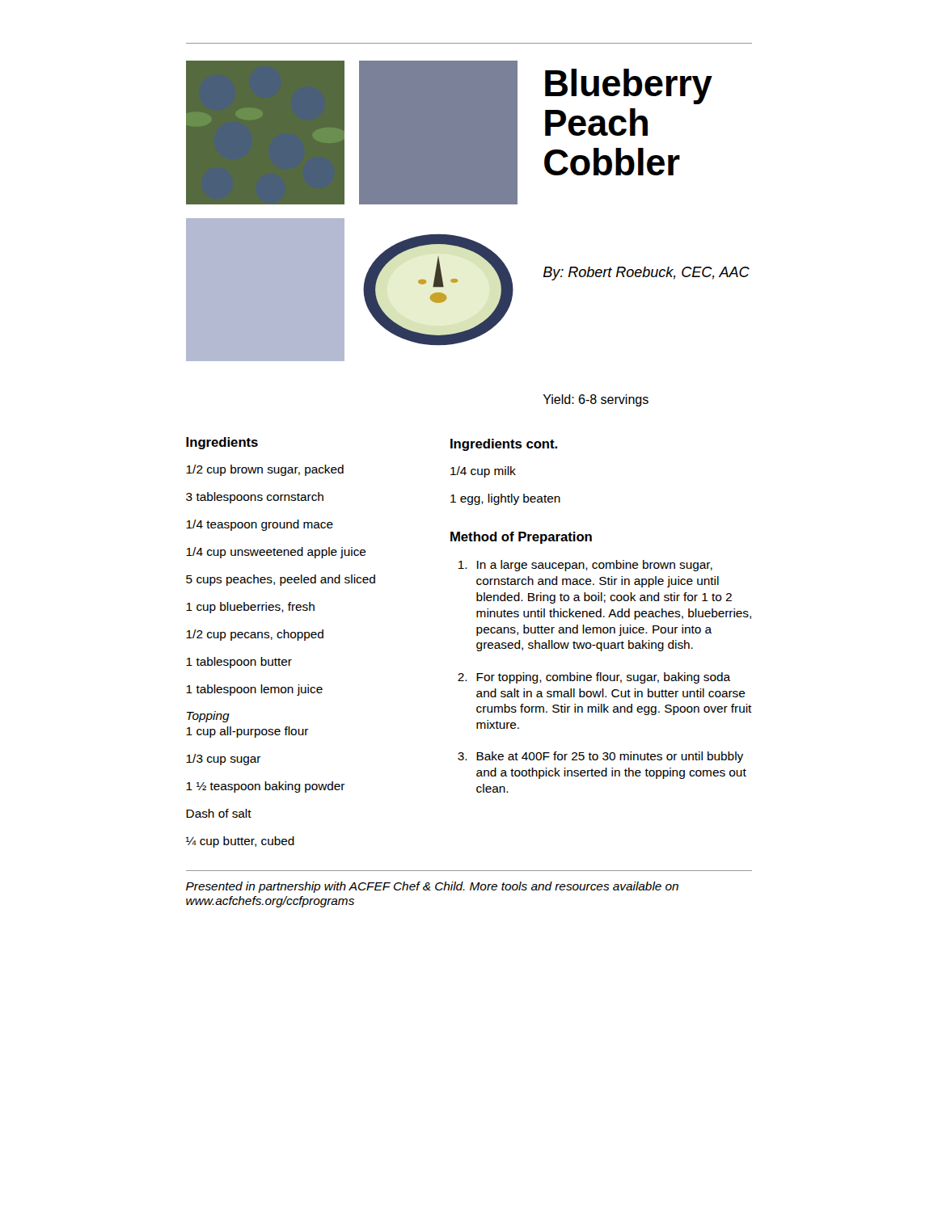Blueberry Peach
Cobbler
By: Robert Roebuck, CEC, AAC
Yield: 6-8 servings
Ingredients
1/2 cup brown sugar, packed
3 tablespoons cornstarch
1/4 teaspoon ground mace
1/4 cup unsweetened apple juice
5 cups peaches, peeled and sliced
1 cup blueberries, fresh
1/2 cup pecans, chopped
1 tablespoon butter
1 tablespoon lemon juice
Topping
1 cup all-purpose flour
1/3 cup sugar
1 ½ teaspoon baking powder
Dash of salt
¼ cup butter, cubed
Ingredients cont.
1/4 cup milk
1 egg, lightly beaten
Method of Preparation
In a large saucepan, combine brown sugar, cornstarch and mace. Stir in apple juice until blended. Bring to a boil; cook and stir for 1 to 2 minutes until thickened. Add peaches, blueberries, pecans, butter and lemon juice. Pour into a greased, shallow two-quart baking dish.
For topping, combine flour, sugar, baking soda and salt in a small bowl. Cut in butter until coarse crumbs form. Stir in milk and egg. Spoon over fruit mixture.
Bake at 400F for 25 to 30 minutes or until bubbly and a toothpick inserted in the topping comes out clean.
Presented in partnership with ACFEF Chef & Child. More tools and resources available on www.acfchefs.org/ccfprograms